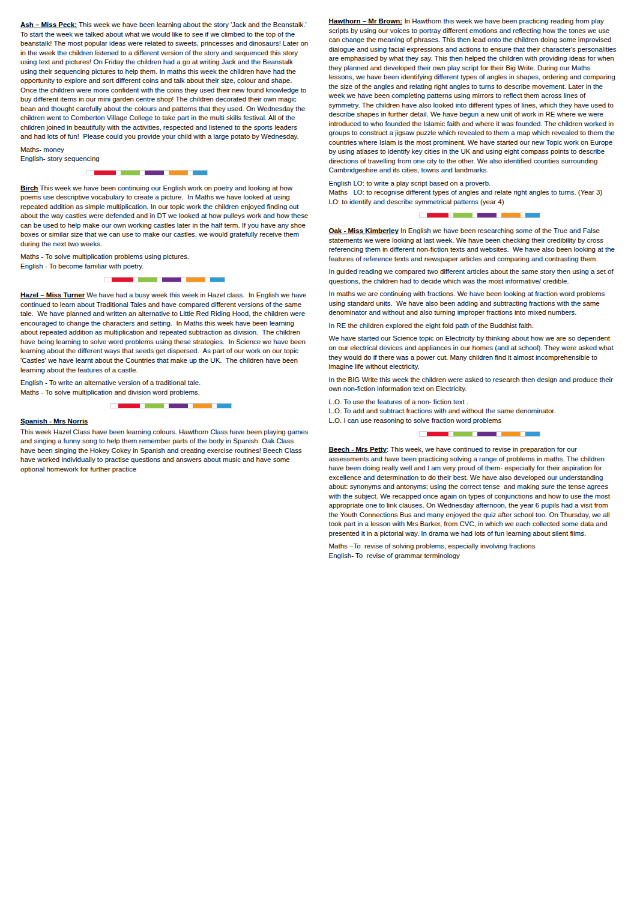Ash – Miss Peck:
This week we have been learning about the story 'Jack and the Beanstalk.' To start the week we talked about what we would like to see if we climbed to the top of the beanstalk! The most popular ideas were related to sweets, princesses and dinosaurs! Later on in the week the children listened to a different version of the story and sequenced this story using text and pictures! On Friday the children had a go at writing Jack and the Beanstalk using their sequencing pictures to help them. In maths this week the children have had the opportunity to explore and sort different coins and talk about their size, colour and shape. Once the children were more confident with the coins they used their new found knowledge to buy different items in our mini garden centre shop! The children decorated their own magic bean and thought carefully about the colours and patterns that they used. On Wednesday the children went to Comberton Village College to take part in the multi skills festival. All of the children joined in beautifully with the activities, respected and listened to the sports leaders and had lots of fun! Please could you provide your child with a large potato by Wednesday.
Maths- money
English- story sequencing
Birch
This week we have been continuing our English work on poetry and looking at how poems use descriptive vocabulary to create a picture. In Maths we have looked at using repeated addition as simple multiplication. In our topic work the children enjoyed finding out about the way castles were defended and in DT we looked at how pulleys work and how these can be used to help make our own working castles later in the half term. If you have any shoe boxes or similar size that we can use to make our castles, we would gratefully receive them during the next two weeks.
Maths - To solve multiplication problems using pictures.
English - To become familiar with poetry.
Hazel – Miss Turner
We have had a busy week this week in Hazel class. In English we have continued to learn about Traditional Tales and have compared different versions of the same tale. We have planned and written an alternative to Little Red Riding Hood, the children were encouraged to change the characters and setting. In Maths this week have been learning about repeated addition as multiplication and repeated subtraction as division. The children have being learning to solve word problems using these strategies. In Science we have been learning about the different ways that seeds get dispersed. As part of our work on our topic 'Castles' we have learnt about the Countries that make up the UK. The children have been learning about the features of a castle.
English - To write an alternative version of a traditional tale.
Maths - To solve multiplication and division word problems.
Spanish - Mrs Norris
This week Hazel Class have been learning colours. Hawthorn Class have been playing games and singing a funny song to help them remember parts of the body in Spanish. Oak Class have been singing the Hokey Cokey in Spanish and creating exercise routines! Beech Class have worked individually to practise questions and answers about music and have some optional homework for further practice
Hawthorn – Mr Brown:
In Hawthorn this week we have been practicing reading from play scripts by using our voices to portray different emotions and reflecting how the tones we use can change the meaning of phrases. This then lead onto the children doing some improvised dialogue and using facial expressions and actions to ensure that their character's personalities are emphasised by what they say. This then helped the children with providing ideas for when they planned and developed their own play script for their Big Write. During our Maths lessons, we have been identifying different types of angles in shapes, ordering and comparing the size of the angles and relating right angles to turns to describe movement. Later in the week we have been completing patterns using mirrors to reflect them across lines of symmetry. The children have also looked into different types of lines, which they have used to describe shapes in further detail. We have begun a new unit of work in RE where we were introduced to who founded the Islamic faith and where it was founded. The children worked in groups to construct a jigsaw puzzle which revealed to them a map which revealed to them the countries where Islam is the most prominent. We have started our new Topic work on Europe by using atlases to identify key cities in the UK and using eight compass points to describe directions of travelling from one city to the other. We also identified counties surrounding Cambridgeshire and its cities, towns and landmarks.
English LO: to write a play script based on a proverb.
Maths LO: to recognise different types of angles and relate right angles to turns. (Year 3)
LO: to identify and describe symmetrical patterns (year 4)
Oak - Miss Kimberley
In English we have been researching some of the True and False statements we were looking at last week. We have been checking their credibility by cross referencing them in different non-fiction texts and websites. We have also been looking at the features of reference texts and newspaper articles and comparing and contrasting them.
In guided reading we compared two different articles about the same story then using a set of questions, the children had to decide which was the most informative/ credible.
In maths we are continuing with fractions. We have been looking at fraction word problems using standard units. We have also been adding and subtracting fractions with the same denominator and without and also turning improper fractions into mixed numbers.
In RE the children explored the eight fold path of the Buddhist faith.
We have started our Science topic on Electricity by thinking about how we are so dependent on our electrical devices and appliances in our homes (and at school). They were asked what they would do if there was a power cut. Many children find it almost incomprehensible to imagine life without electricity.
In the BIG Write this week the children were asked to research then design and produce their own non-fiction information text on Electricity.
L.O. To use the features of a non- fiction text .
L.O. To add and subtract fractions with and without the same denominator.
L.O. I can use reasoning to solve fraction word problems
Beech - Mrs Petty
: This week, we have continued to revise in preparation for our assessments and have been practicing solving a range of problems in maths. The children have been doing really well and I am very proud of them- especially for their aspiration for excellence and determination to do their best. We have also developed our understanding about: synonyms and antonyms; using the correct tense and making sure the tense agrees with the subject. We recapped once again on types of conjunctions and how to use the most appropriate one to link clauses. On Wednesday afternoon, the year 6 pupils had a visit from the Youth Connections Bus and many enjoyed the quiz after school too. On Thursday, we all took part in a lesson with Mrs Barker, from CVC, in which we each collected some data and presented it in a pictorial way. In drama we had lots of fun learning about silent films.
Maths –To revise of solving problems, especially involving fractions
English- To revise of grammar terminology